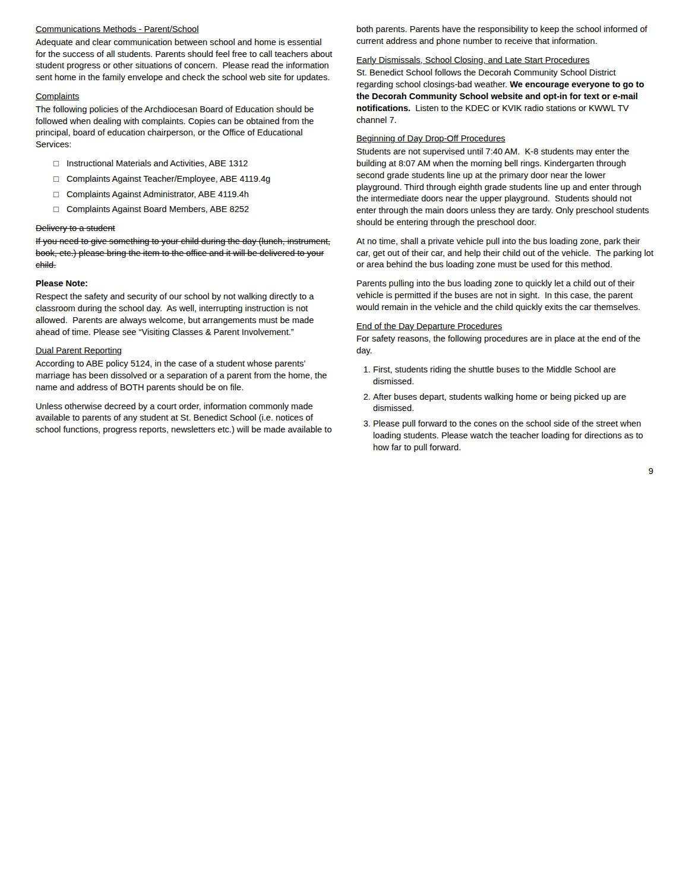Communications Methods - Parent/School
Adequate and clear communication between school and home is essential for the success of all students. Parents should feel free to call teachers about student progress or other situations of concern. Please read the information sent home in the family envelope and check the school web site for updates.
Complaints
The following policies of the Archdiocesan Board of Education should be followed when dealing with complaints. Copies can be obtained from the principal, board of education chairperson, or the Office of Educational Services:
Instructional Materials and Activities, ABE 1312
Complaints Against Teacher/Employee, ABE 4119.4g
Complaints Against Administrator, ABE 4119.4h
Complaints Against Board Members, ABE 8252
Delivery to a student
If you need to give something to your child during the day (lunch, instrument, book, etc.) please bring the item to the office and it will be delivered to your child.
Please Note:
Respect the safety and security of our school by not walking directly to a classroom during the school day. As well, interrupting instruction is not allowed. Parents are always welcome, but arrangements must be made ahead of time. Please see “Visiting Classes & Parent Involvement.”
Dual Parent Reporting
According to ABE policy 5124, in the case of a student whose parents’ marriage has been dissolved or a separation of a parent from the home, the name and address of BOTH parents should be on file.
Unless otherwise decreed by a court order, information commonly made available to parents of any student at St. Benedict School (i.e. notices of school functions, progress reports, newsletters etc.) will be made available to both parents. Parents have the responsibility to keep the school informed of current address and phone number to receive that information.
Early Dismissals, School Closing, and Late Start Procedures
St. Benedict School follows the Decorah Community School District regarding school closings-bad weather. We encourage everyone to go to the Decorah Community School website and opt-in for text or e-mail notifications. Listen to the KDEC or KVIK radio stations or KWWL TV channel 7.
Beginning of Day Drop-Off Procedures
Students are not supervised until 7:40 AM. K-8 students may enter the building at 8:07 AM when the morning bell rings. Kindergarten through second grade students line up at the primary door near the lower playground. Third through eighth grade students line up and enter through the intermediate doors near the upper playground. Students should not enter through the main doors unless they are tardy. Only preschool students should be entering through the preschool door.
At no time, shall a private vehicle pull into the bus loading zone, park their car, get out of their car, and help their child out of the vehicle. The parking lot or area behind the bus loading zone must be used for this method.
Parents pulling into the bus loading zone to quickly let a child out of their vehicle is permitted if the buses are not in sight. In this case, the parent would remain in the vehicle and the child quickly exits the car themselves.
End of the Day Departure Procedures
For safety reasons, the following procedures are in place at the end of the day.
First, students riding the shuttle buses to the Middle School are dismissed.
After buses depart, students walking home or being picked up are dismissed.
Please pull forward to the cones on the school side of the street when loading students. Please watch the teacher loading for directions as to how far to pull forward.
9